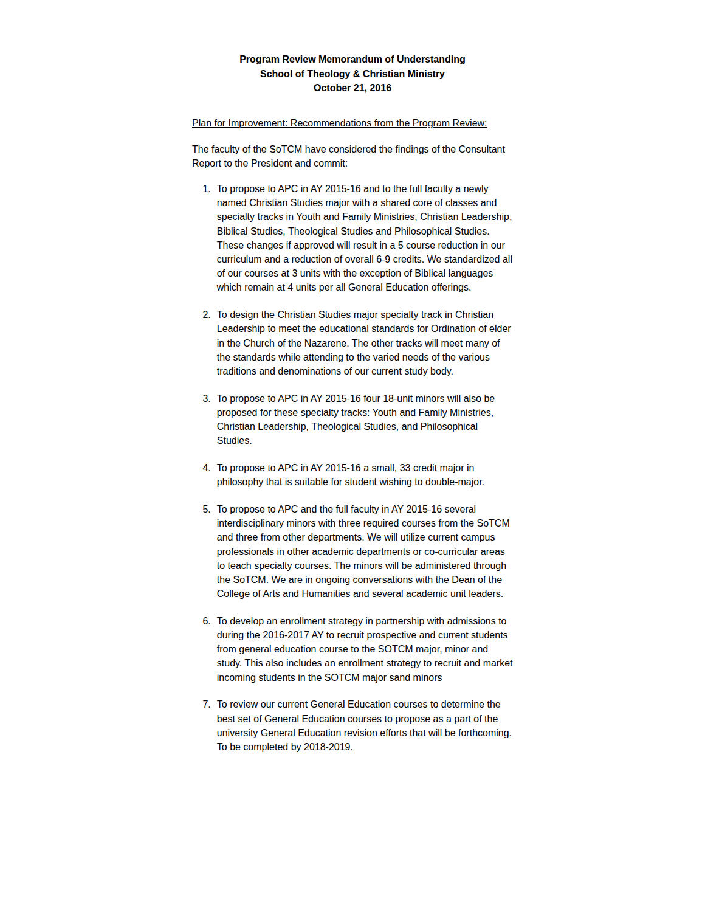Program Review Memorandum of Understanding
School of Theology & Christian Ministry
October 21, 2016
Plan for Improvement: Recommendations from the Program Review:
The faculty of the SoTCM have considered the findings of the Consultant Report to the President and commit:
To propose to APC in AY 2015-16 and to the full faculty a newly named Christian Studies major with a shared core of classes and specialty tracks in Youth and Family Ministries, Christian Leadership, Biblical Studies, Theological Studies and Philosophical Studies. These changes if approved will result in a 5 course reduction in our curriculum and a reduction of overall 6-9 credits. We standardized all of our courses at 3 units with the exception of Biblical languages which remain at 4 units per all General Education offerings.
To design the Christian Studies major specialty track in Christian Leadership to meet the educational standards for Ordination of elder in the Church of the Nazarene. The other tracks will meet many of the standards while attending to the varied needs of the various traditions and denominations of our current study body.
To propose to APC in AY 2015-16 four 18-unit minors will also be proposed for these specialty tracks: Youth and Family Ministries, Christian Leadership, Theological Studies, and Philosophical Studies.
To propose to APC in AY 2015-16 a small, 33 credit major in philosophy that is suitable for student wishing to double-major.
To propose to APC and the full faculty in AY 2015-16 several interdisciplinary minors with three required courses from the SoTCM and three from other departments. We will utilize current campus professionals in other academic departments or co-curricular areas to teach specialty courses. The minors will be administered through the SoTCM. We are in ongoing conversations with the Dean of the College of Arts and Humanities and several academic unit leaders.
To develop an enrollment strategy in partnership with admissions to during the 2016-2017 AY to recruit prospective and current students from general education course to the SOTCM major, minor and study. This also includes an enrollment strategy to recruit and market incoming students in the SOTCM major sand minors
To review our current General Education courses to determine the best set of General Education courses to propose as a part of the university General Education revision efforts that will be forthcoming. To be completed by 2018-2019.